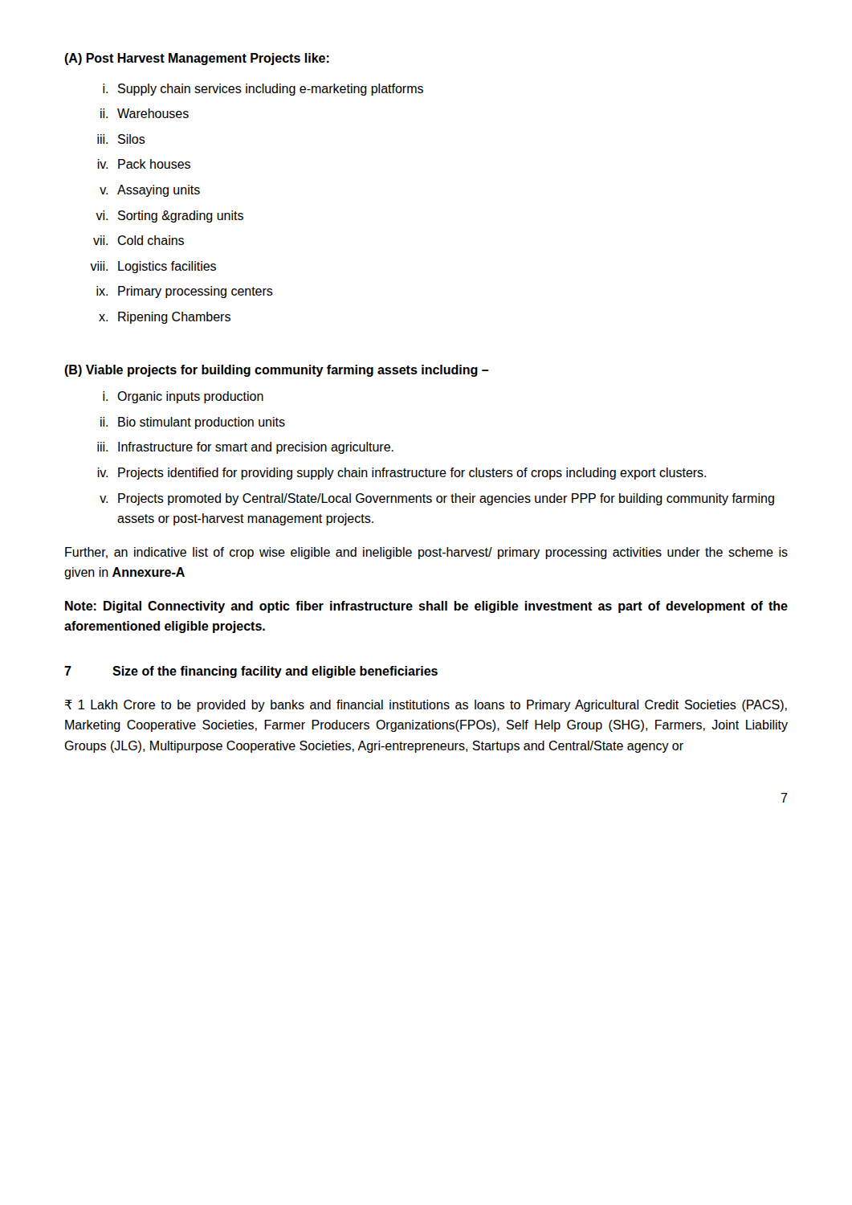(A) Post Harvest Management Projects like:
Supply chain services including e-marketing platforms
Warehouses
Silos
Pack houses
Assaying units
Sorting &grading units
Cold chains
Logistics facilities
Primary processing centers
Ripening Chambers
(B) Viable projects for building community farming assets including –
Organic inputs production
Bio stimulant production units
Infrastructure for smart and precision agriculture.
Projects identified for providing supply chain infrastructure for clusters of crops including export clusters.
Projects promoted by Central/State/Local Governments or their agencies under PPP for building community farming assets or post-harvest management projects.
Further, an indicative list of crop wise eligible and ineligible post-harvest/ primary processing activities under the scheme is given in Annexure-A
Note: Digital Connectivity and optic fiber infrastructure shall be eligible investment as part of development of the aforementioned eligible projects.
7 Size of the financing facility and eligible beneficiaries
₹ 1 Lakh Crore to be provided by banks and financial institutions as loans to Primary Agricultural Credit Societies (PACS), Marketing Cooperative Societies, Farmer Producers Organizations(FPOs), Self Help Group (SHG), Farmers, Joint Liability Groups (JLG), Multipurpose Cooperative Societies, Agri-entrepreneurs, Startups and Central/State agency or
7